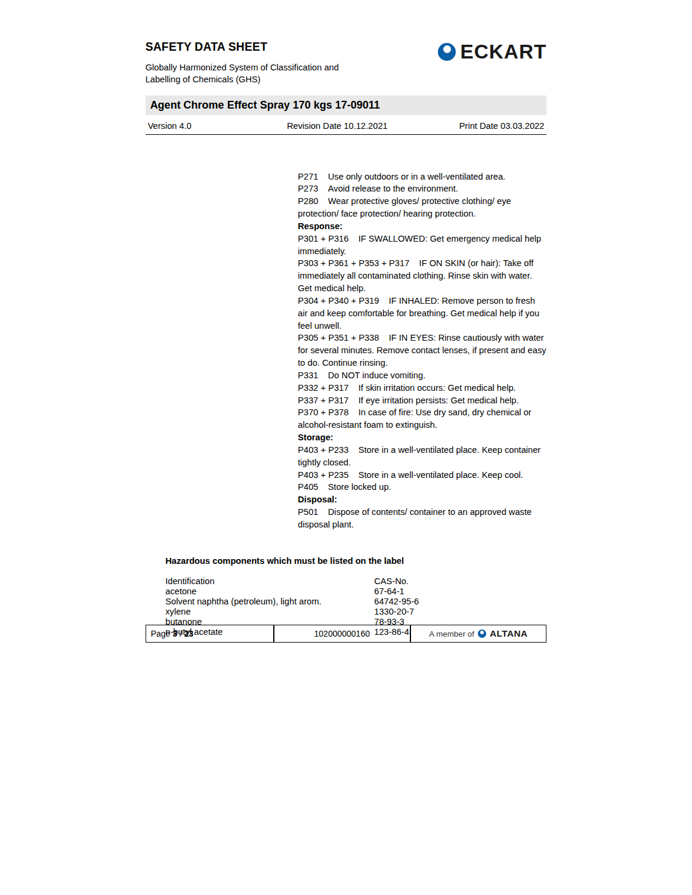SAFETY DATA SHEET
Globally Harmonized System of Classification and Labelling of Chemicals (GHS)
ECKART
Agent Chrome Effect Spray 170 kgs 17-09011
Version 4.0 Revision Date 10.12.2021 Print Date 03.03.2022
P271 Use only outdoors or in a well-ventilated area.
P273 Avoid release to the environment.
P280 Wear protective gloves/ protective clothing/ eye protection/ face protection/ hearing protection.
Response:
P301 + P316 IF SWALLOWED: Get emergency medical help immediately.
P303 + P361 + P353 + P317 IF ON SKIN (or hair): Take off immediately all contaminated clothing. Rinse skin with water. Get medical help.
P304 + P340 + P319 IF INHALED: Remove person to fresh air and keep comfortable for breathing. Get medical help if you feel unwell.
P305 + P351 + P338 IF IN EYES: Rinse cautiously with water for several minutes. Remove contact lenses, if present and easy to do. Continue rinsing.
P331 Do NOT induce vomiting.
P332 + P317 If skin irritation occurs: Get medical help.
P337 + P317 If eye irritation persists: Get medical help.
P370 + P378 In case of fire: Use dry sand, dry chemical or alcohol-resistant foam to extinguish.
Storage:
P403 + P233 Store in a well-ventilated place. Keep container tightly closed.
P403 + P235 Store in a well-ventilated place. Keep cool.
P405 Store locked up.
Disposal:
P501 Dispose of contents/ container to an approved waste disposal plant.
Hazardous components which must be listed on the label
| Identification | CAS-No. |
| acetone | 67-64-1 |
| Solvent naphtha (petroleum), light arom. | 64742-95-6 |
| xylene | 1330-20-7 |
| butanone | 78-93-3 |
| n-butyl acetate | 123-86-4 |
Page 3 / 23
102000000160
A member of ALTANA